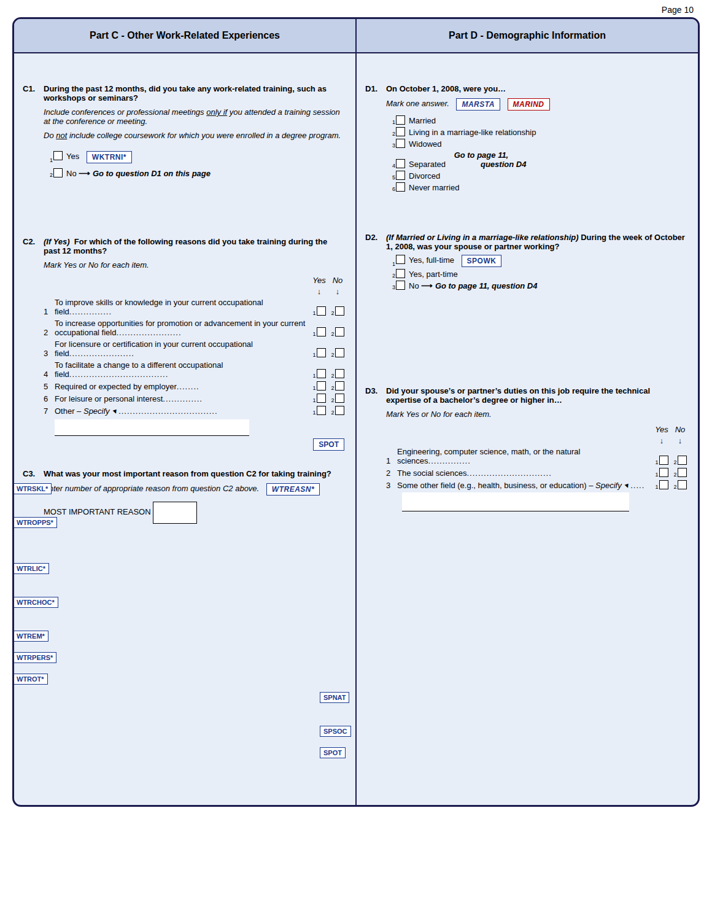Page 10
| Part C - Other Work-Related Experiences | Part D - Demographic Information |
| C1. During the past 12 months, did you take any work-related training, such as workshops or seminars? Include conferences or professional meetings only if you attended a training session at the conference or meeting. Do not include college coursework for which you were enrolled in a degree program. 1 Yes WKTRNI* 2 No ⟶ Go to question D1 on this page C2. (If Yes) For which of the following reasons did you take training during the past 12 months? Mark Yes or No for each item. / / / Yes / No / / / / ↓ / ↓ / / 1 / To improve skills or knowledge in your current occupational field ............... / 1 / 2 / / 2 / To increase opportunities for promotion or advancement in your current occupational field ....................... / 1 / 2 / / 3 / For licensure or certification in your current occupational field ....................... / 1 / 2 / / 4 / To facilitate a change to a different occupational field ................................... / 1 / 2 / / 5 / Required or expected by employer ........ / 1 / 2 / / 6 / For leisure or personal interest .............. / 1 / 2 / / 7 / Other – Specify ▼ ................................... / 1 / 2 / SPOT C3. What was your most important reason from question C2 for taking training? Enter number of appropriate reason from question C2 above. WTREASN* MOST IMPORTANT REASON WTRSKL* WTROPPS* WTRLIC* WTRCHOC* WTREM* WTRPERS* WTROT* | D1. On October 1, 2008, were you… Mark one answer. MARSTA MARIND 1 Married 2 Living in a marriage-like relationship 3 Widowed 4 Separated Go to page 11, question D4 5 Divorced 6 Never married D2. (If Married or Living in a marriage-like relationship) During the week of October 1, 2008, was your spouse or partner working? 1 Yes, full-time SPOWK 2 Yes, part-time 3 No ⟶ Go to page 11, question D4 D3. Did your spouse’s or partner’s duties on this job require the technical expertise of a bachelor’s degree or higher in… Mark Yes or No for each item. / / / Yes / No / / / / ↓ / ↓ / / 1 / Engineering, computer science, math, or the natural sciences ............... / 1 / 2 / / 2 / The social sciences .............................. / 1 / 2 / / 3 / Some other field (e.g., health, business, or education) – Specify ▼ ..... / 1 / 2 / SPNAT SPSOC SPOT |